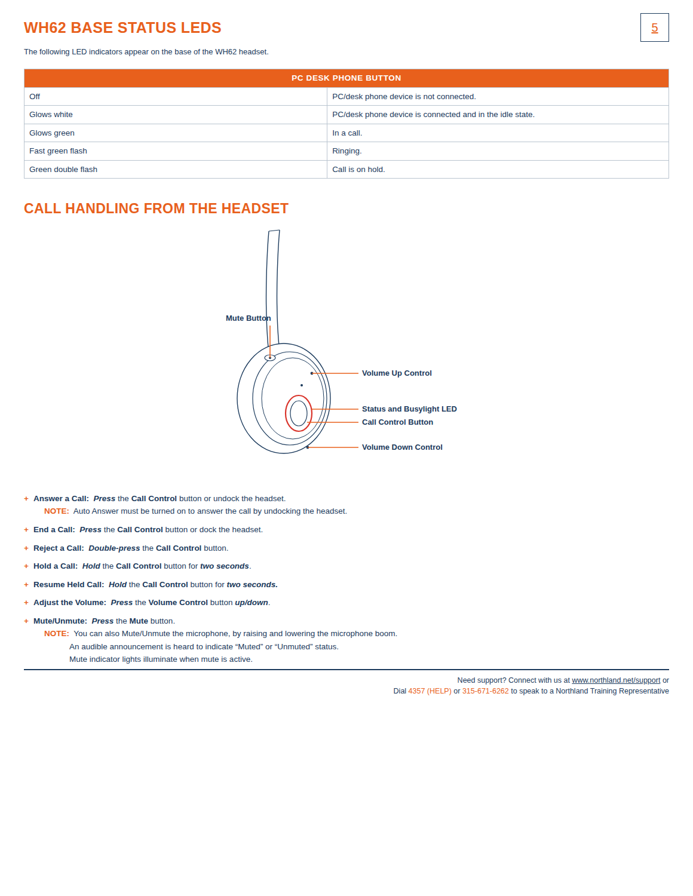5
WH62 Base Status LEDs
The following LED indicators appear on the base of the WH62 headset.
| PC Desk Phone Button |
| --- |
| Off | PC/desk phone device is not connected. |
| Glows white | PC/desk phone device is connected and in the idle state. |
| Glows green | In a call. |
| Fast green flash | Ringing. |
| Green double flash | Call is on hold. |
Call Handling from the Headset
Mute Button Volume Up Control Status and Busylight LED Call Control Button Volume Down Control
Answer a Call: Press the Call Control button or undock the headset. NOTE: Auto Answer must be turned on to answer the call by undocking the headset.
End a Call: Press the Call Control button or dock the headset.
Reject a Call: Double-press the Call Control button.
Hold a Call: Hold the Call Control button for two seconds.
Resume Held Call: Hold the Call Control button for two seconds.
Adjust the Volume: Press the Volume Control button up/down.
Mute/Unmute: Press the Mute button. NOTE: You can also Mute/Unmute the microphone, by raising and lowering the microphone boom. An audible announcement is heard to indicate “Muted” or “Unmuted” status. Mute indicator lights illuminate when mute is active.
Need support? Connect with us at www.northland.net/support or
Dial 4357 (HELP) or 315-671-6262 to speak to a Northland Training Representative